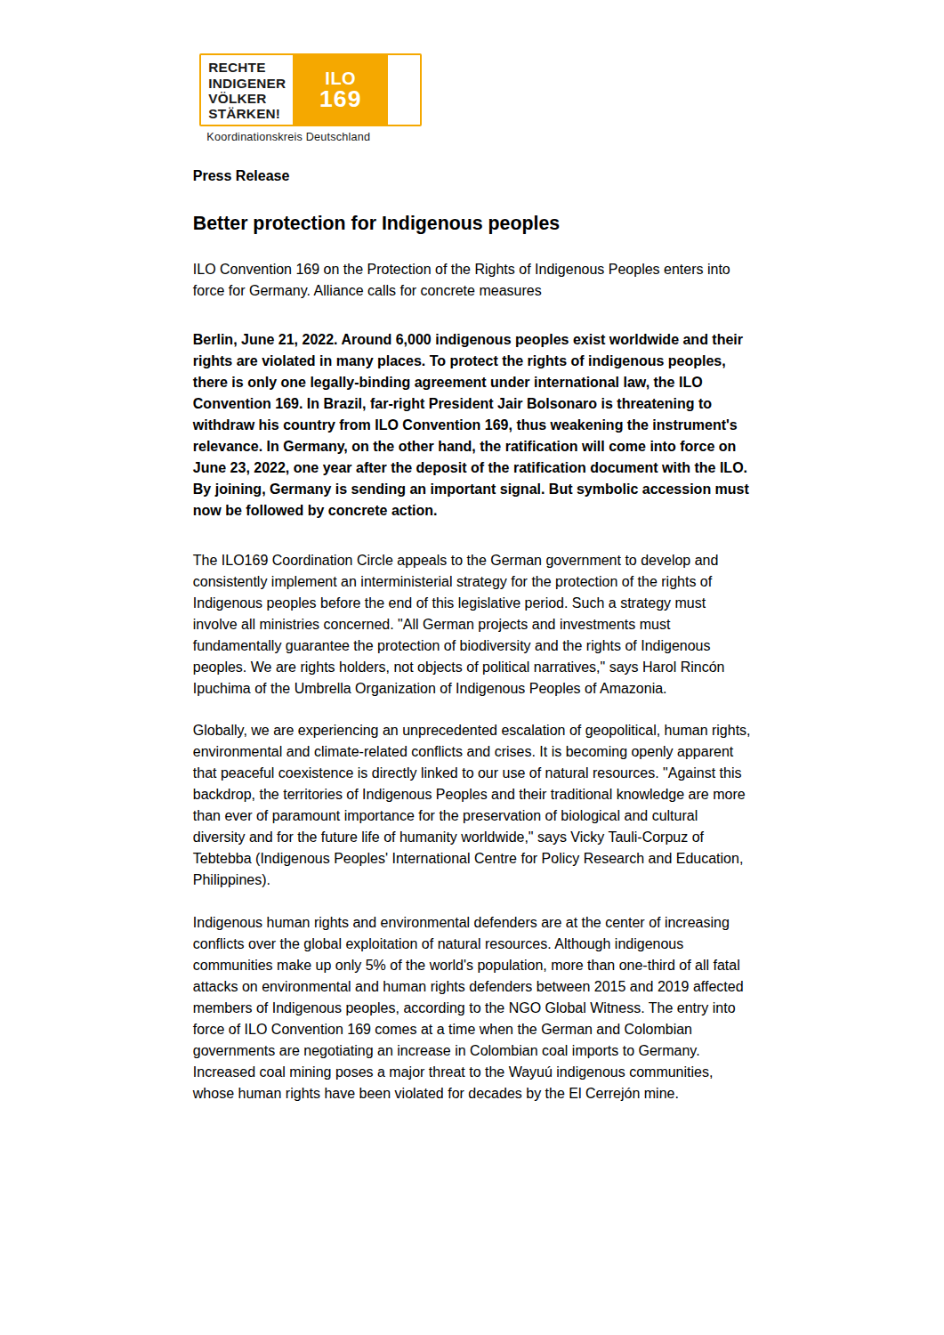Rechte Indigener Völker Stärken!
ILO 169
Koordinationskreis Deutschland
Press Release
Better protection for Indigenous peoples
ILO Convention 169 on the Protection of the Rights of Indigenous Peoples enters into force for Germany. Alliance calls for concrete measures
Berlin, June 21, 2022. Around 6,000 indigenous peoples exist worldwide and their rights are violated in many places. To protect the rights of indigenous peoples, there is only one legally-binding agreement under international law, the ILO Convention 169. In Brazil, far-right President Jair Bolsonaro is threatening to withdraw his country from ILO Convention 169, thus weakening the instrument's relevance. In Germany, on the other hand, the ratification will come into force on June 23, 2022, one year after the deposit of the ratification document with the ILO. By joining, Germany is sending an important signal. But symbolic accession must now be followed by concrete action.
The ILO169 Coordination Circle appeals to the German government to develop and consistently implement an interministerial strategy for the protection of the rights of Indigenous peoples before the end of this legislative period. Such a strategy must involve all ministries concerned. "All German projects and investments must fundamentally guarantee the protection of biodiversity and the rights of Indigenous peoples. We are rights holders, not objects of political narratives," says Harol Rincón Ipuchima of the Umbrella Organization of Indigenous Peoples of Amazonia.
Globally, we are experiencing an unprecedented escalation of geopolitical, human rights, environmental and climate-related conflicts and crises. It is becoming openly apparent that peaceful coexistence is directly linked to our use of natural resources. "Against this backdrop, the territories of Indigenous Peoples and their traditional knowledge are more than ever of paramount importance for the preservation of biological and cultural diversity and for the future life of humanity worldwide," says Vicky Tauli-Corpuz of Tebtebba (Indigenous Peoples' International Centre for Policy Research and Education, Philippines).
Indigenous human rights and environmental defenders are at the center of increasing conflicts over the global exploitation of natural resources. Although indigenous communities make up only 5% of the world's population, more than one-third of all fatal attacks on environmental and human rights defenders between 2015 and 2019 affected members of Indigenous peoples, according to the NGO Global Witness. The entry into force of ILO Convention 169 comes at a time when the German and Colombian governments are negotiating an increase in Colombian coal imports to Germany. Increased coal mining poses a major threat to the Wayuú indigenous communities, whose human rights have been violated for decades by the El Cerrejón mine.